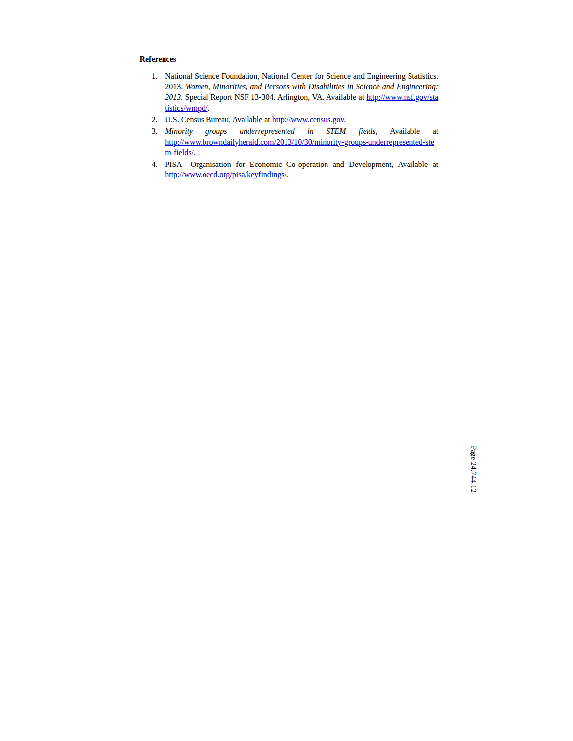References
National Science Foundation, National Center for Science and Engineering Statistics. 2013. Women, Minorities, and Persons with Disabilities in Science and Engineering: 2013. Special Report NSF 13-304. Arlington, VA. Available at http://www.nsf.gov/statistics/wmpd/.
U.S. Census Bureau, Available at http://www.census.gov.
Minority groups underrepresented in STEM fields, Available at http://www.browndailyherald.com/2013/10/30/minority-groups-underrepresented-stem-fields/.
PISA –Organisation for Economic Co-operation and Development, Available at http://www.oecd.org/pisa/keyfindings/.
Page 24.744.12